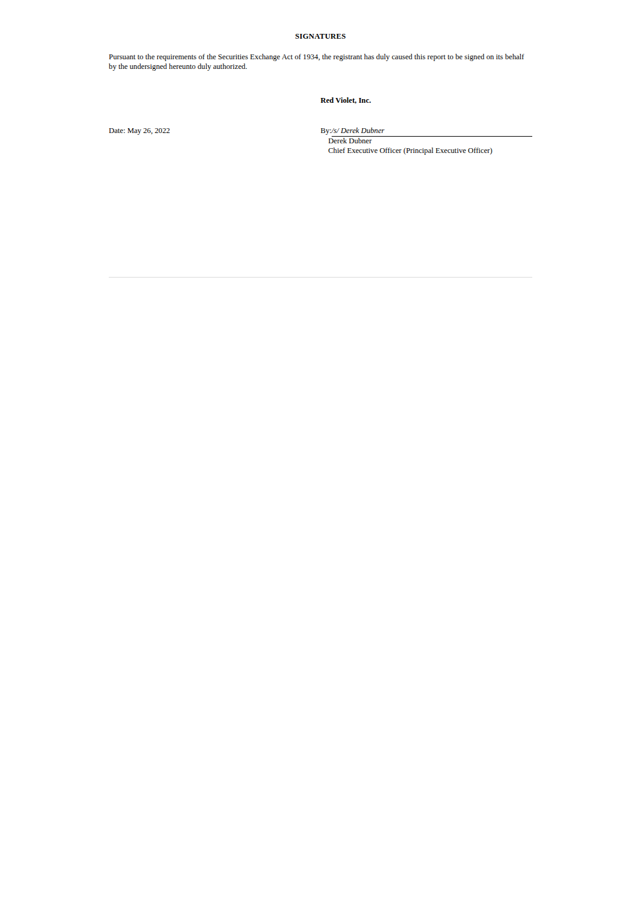SIGNATURES
Pursuant to the requirements of the Securities Exchange Act of 1934, the registrant has duly caused this report to be signed on its behalf by the undersigned hereunto duly authorized.
| | Red Violet, Inc. |
| Date: May 26, 2022 | / By: / /s/ Derek Dubner / |
| | / / Derek Dubner / |
| | / / Chief Executive Officer (Principal Executive Officer) / |